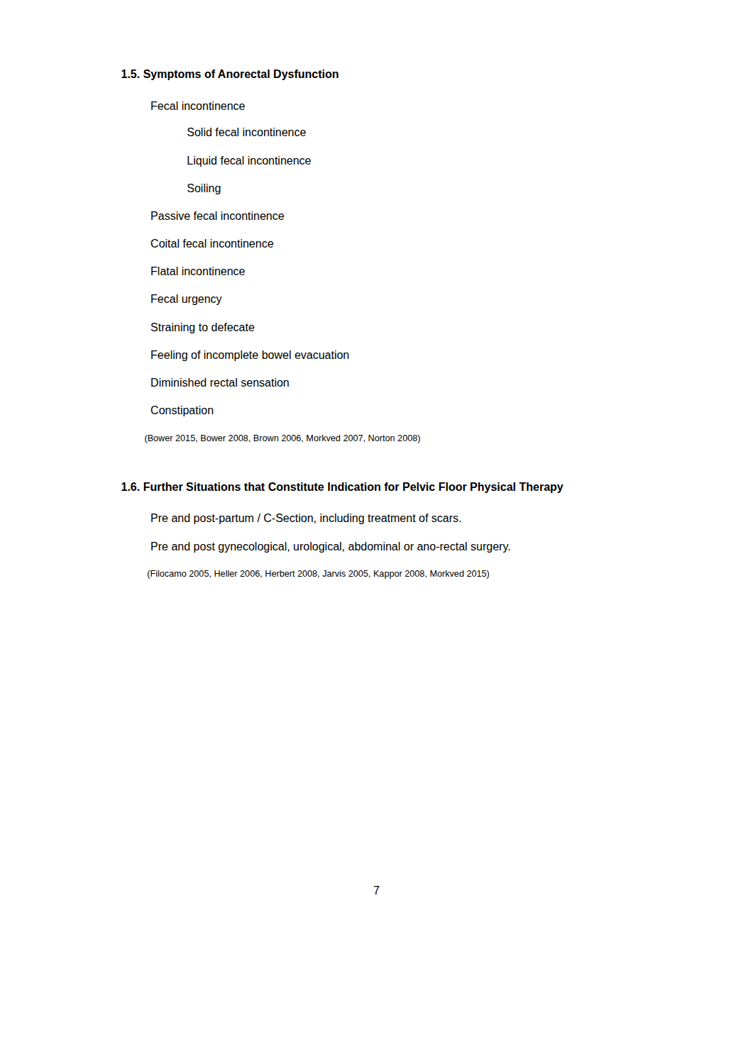1.5. Symptoms of Anorectal Dysfunction
Fecal incontinence
Solid fecal incontinence
Liquid fecal incontinence
Soiling
Passive fecal incontinence
Coital fecal incontinence
Flatal incontinence
Fecal urgency
Straining to defecate
Feeling of incomplete bowel evacuation
Diminished rectal sensation
Constipation
(Bower 2015, Bower 2008, Brown 2006, Morkved 2007, Norton 2008)
1.6. Further Situations that Constitute Indication for Pelvic Floor Physical Therapy
Pre and post-partum / C-Section, including treatment of scars.
Pre and post gynecological, urological, abdominal or ano-rectal surgery.
(Filocamo 2005, Heller 2006, Herbert 2008, Jarvis 2005, Kappor 2008, Morkved 2015)
7